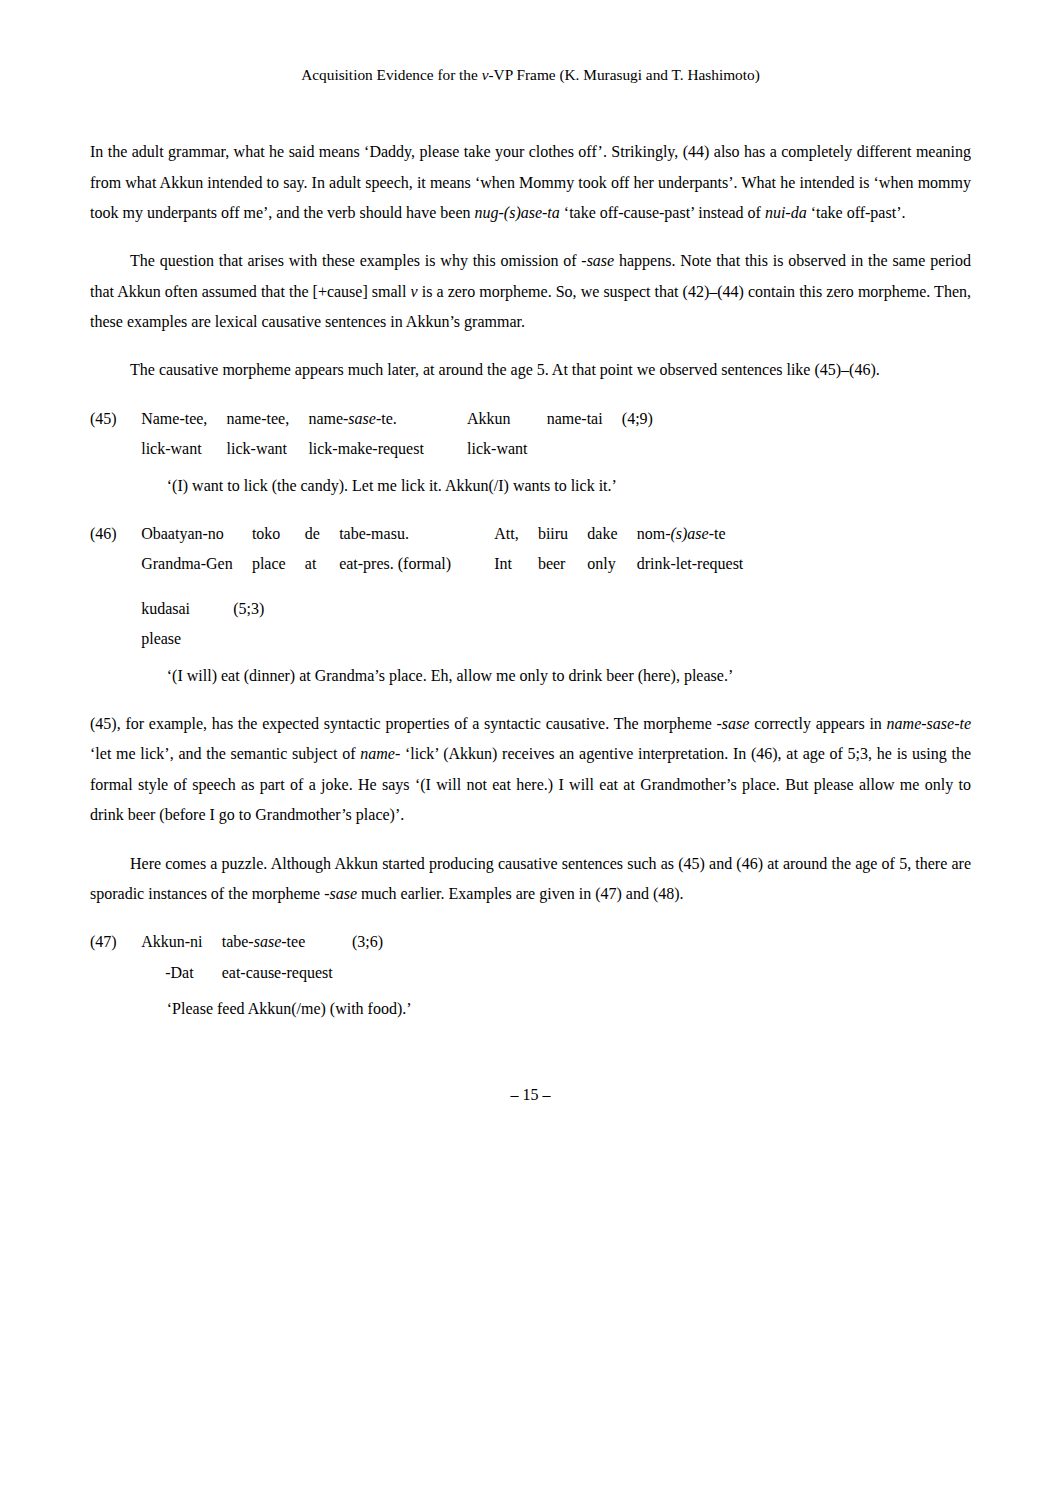Acquisition Evidence for the v-VP Frame (K. Murasugi and T. Hashimoto)
In the adult grammar, what he said means ‘Daddy, please take your clothes off’. Strikingly, (44) also has a completely different meaning from what Akkun intended to say. In adult speech, it means ‘when Mommy took off her underpants’. What he intended is ‘when mommy took my underpants off me’, and the verb should have been nug-(s)ase-ta ‘take off-cause-past’ instead of nui-da ‘take off-past’.
The question that arises with these examples is why this omission of -sase happens. Note that this is observed in the same period that Akkun often assumed that the [+cause] small v is a zero morpheme. So, we suspect that (42)–(44) contain this zero morpheme. Then, these examples are lexical causative sentences in Akkun’s grammar.
The causative morpheme appears much later, at around the age 5. At that point we observed sentences like (45)–(46).
(45)
| Name-tee, | name-tee, | name- sase -te. | Akkun | name-tai | (4;9) |
| lick-want | lick-want | lick-make-request | lick-want | | |
‘(I) want to lick (the candy). Let me lick it. Akkun(/I) wants to lick it.’
(46)
| Obaatyan-no | toko | de | tabe-masu. | Att, | biiru | dake | nom- (s)ase -te |
| Grandma-Gen | place | at | eat-pres. (formal) | Int | beer | only | drink-let-request |
| kudasai | (5;3) |
| please | |
‘(I will) eat (dinner) at Grandma’s place. Eh, allow me only to drink beer (here), please.’
(45), for example, has the expected syntactic properties of a syntactic causative. The morpheme -sase correctly appears in name-sase-te ‘let me lick’, and the semantic subject of name- ‘lick’ (Akkun) receives an agentive interpretation. In (46), at age of 5;3, he is using the formal style of speech as part of a joke. He says ‘(I will not eat here.) I will eat at Grandmother’s place. But please allow me only to drink beer (before I go to Grandmother’s place)’.
Here comes a puzzle. Although Akkun started producing causative sentences such as (45) and (46) at around the age of 5, there are sporadic instances of the morpheme -sase much earlier. Examples are given in (47) and (48).
(47)
| Akkun-ni | tabe- sase -tee | (3;6) |
| -Dat | eat-cause-request | |
‘Please feed Akkun(/me) (with food).’
– 15 –